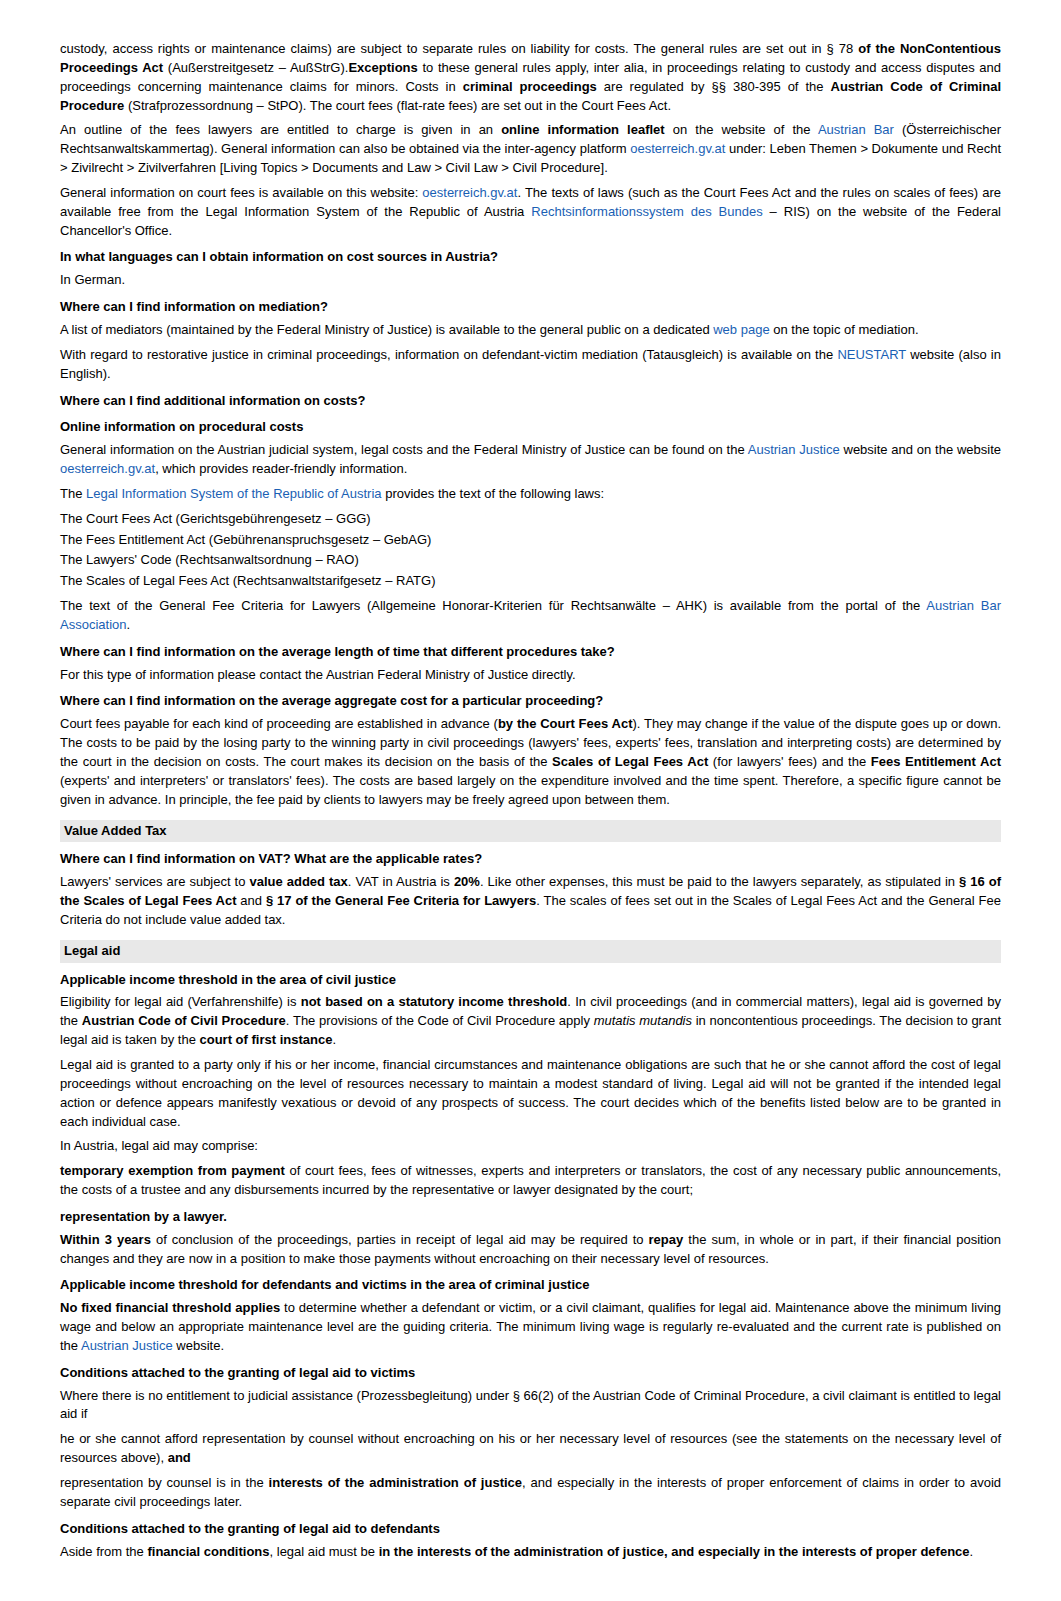custody, access rights or maintenance claims) are subject to separate rules on liability for costs. The general rules are set out in § 78 of the NonContentious Proceedings Act (Außerstreitgesetz – AußStrG).Exceptions to these general rules apply, inter alia, in proceedings relating to custody and access disputes and proceedings concerning maintenance claims for minors. Costs in criminal proceedings are regulated by §§ 380-395 of the Austrian Code of Criminal Procedure (Strafprozessordnung – StPO). The court fees (flat-rate fees) are set out in the Court Fees Act.
An outline of the fees lawyers are entitled to charge is given in an online information leaflet on the website of the Austrian Bar (Österreichischer Rechtsanwaltskammertag). General information can also be obtained via the inter-agency platform oesterreich.gv.at under: Leben Themen > Dokumente und Recht > Zivilrecht > Zivilverfahren [Living Topics > Documents and Law > Civil Law > Civil Procedure].
General information on court fees is available on this website: oesterreich.gv.at. The texts of laws (such as the Court Fees Act and the rules on scales of fees) are available free from the Legal Information System of the Republic of Austria Rechtsinformationssystem des Bundes – RIS) on the website of the Federal Chancellor's Office.
In what languages can I obtain information on cost sources in Austria?
In German.
Where can I find information on mediation?
A list of mediators (maintained by the Federal Ministry of Justice) is available to the general public on a dedicated web page on the topic of mediation.
With regard to restorative justice in criminal proceedings, information on defendant-victim mediation (Tatausgleich) is available on the NEUSTART website (also in English).
Where can I find additional information on costs?
Online information on procedural costs
General information on the Austrian judicial system, legal costs and the Federal Ministry of Justice can be found on the Austrian Justice website and on the website oesterreich.gv.at, which provides reader-friendly information.
The Legal Information System of the Republic of Austria provides the text of the following laws:
The Court Fees Act (Gerichtsgebührengesetz – GGG)
The Fees Entitlement Act (Gebührenanspruchsgesetz – GebAG)
The Lawyers' Code (Rechtsanwaltsordnung – RAO)
The Scales of Legal Fees Act (Rechtsanwaltstarifgesetz – RATG)
The text of the General Fee Criteria for Lawyers (Allgemeine Honorar-Kriterien für Rechtsanwälte – AHK) is available from the portal of the Austrian Bar Association.
Where can I find information on the average length of time that different procedures take?
For this type of information please contact the Austrian Federal Ministry of Justice directly.
Where can I find information on the average aggregate cost for a particular proceeding?
Court fees payable for each kind of proceeding are established in advance (by the Court Fees Act). They may change if the value of the dispute goes up or down. The costs to be paid by the losing party to the winning party in civil proceedings (lawyers' fees, experts' fees, translation and interpreting costs) are determined by the court in the decision on costs. The court makes its decision on the basis of the Scales of Legal Fees Act (for lawyers' fees) and the Fees Entitlement Act (experts' and interpreters' or translators' fees). The costs are based largely on the expenditure involved and the time spent. Therefore, a specific figure cannot be given in advance. In principle, the fee paid by clients to lawyers may be freely agreed upon between them.
Value Added Tax
Where can I find information on VAT? What are the applicable rates?
Lawyers' services are subject to value added tax. VAT in Austria is 20%. Like other expenses, this must be paid to the lawyers separately, as stipulated in § 16 of the Scales of Legal Fees Act and § 17 of the General Fee Criteria for Lawyers. The scales of fees set out in the Scales of Legal Fees Act and the General Fee Criteria do not include value added tax.
Legal aid
Applicable income threshold in the area of civil justice
Eligibility for legal aid (Verfahrenshilfe) is not based on a statutory income threshold. In civil proceedings (and in commercial matters), legal aid is governed by the Austrian Code of Civil Procedure. The provisions of the Code of Civil Procedure apply mutatis mutandis in noncontentious proceedings. The decision to grant legal aid is taken by the court of first instance.
Legal aid is granted to a party only if his or her income, financial circumstances and maintenance obligations are such that he or she cannot afford the cost of legal proceedings without encroaching on the level of resources necessary to maintain a modest standard of living. Legal aid will not be granted if the intended legal action or defence appears manifestly vexatious or devoid of any prospects of success. The court decides which of the benefits listed below are to be granted in each individual case.
In Austria, legal aid may comprise:
temporary exemption from payment of court fees, fees of witnesses, experts and interpreters or translators, the cost of any necessary public announcements, the costs of a trustee and any disbursements incurred by the representative or lawyer designated by the court;
representation by a lawyer.
Within 3 years of conclusion of the proceedings, parties in receipt of legal aid may be required to repay the sum, in whole or in part, if their financial position changes and they are now in a position to make those payments without encroaching on their necessary level of resources.
Applicable income threshold for defendants and victims in the area of criminal justice
No fixed financial threshold applies to determine whether a defendant or victim, or a civil claimant, qualifies for legal aid. Maintenance above the minimum living wage and below an appropriate maintenance level are the guiding criteria. The minimum living wage is regularly re-evaluated and the current rate is published on the Austrian Justice website.
Conditions attached to the granting of legal aid to victims
Where there is no entitlement to judicial assistance (Prozessbegleitung) under § 66(2) of the Austrian Code of Criminal Procedure, a civil claimant is entitled to legal aid if
he or she cannot afford representation by counsel without encroaching on his or her necessary level of resources (see the statements on the necessary level of resources above), and
representation by counsel is in the interests of the administration of justice, and especially in the interests of proper enforcement of claims in order to avoid separate civil proceedings later.
Conditions attached to the granting of legal aid to defendants
Aside from the financial conditions, legal aid must be in the interests of the administration of justice, and especially in the interests of proper defence.